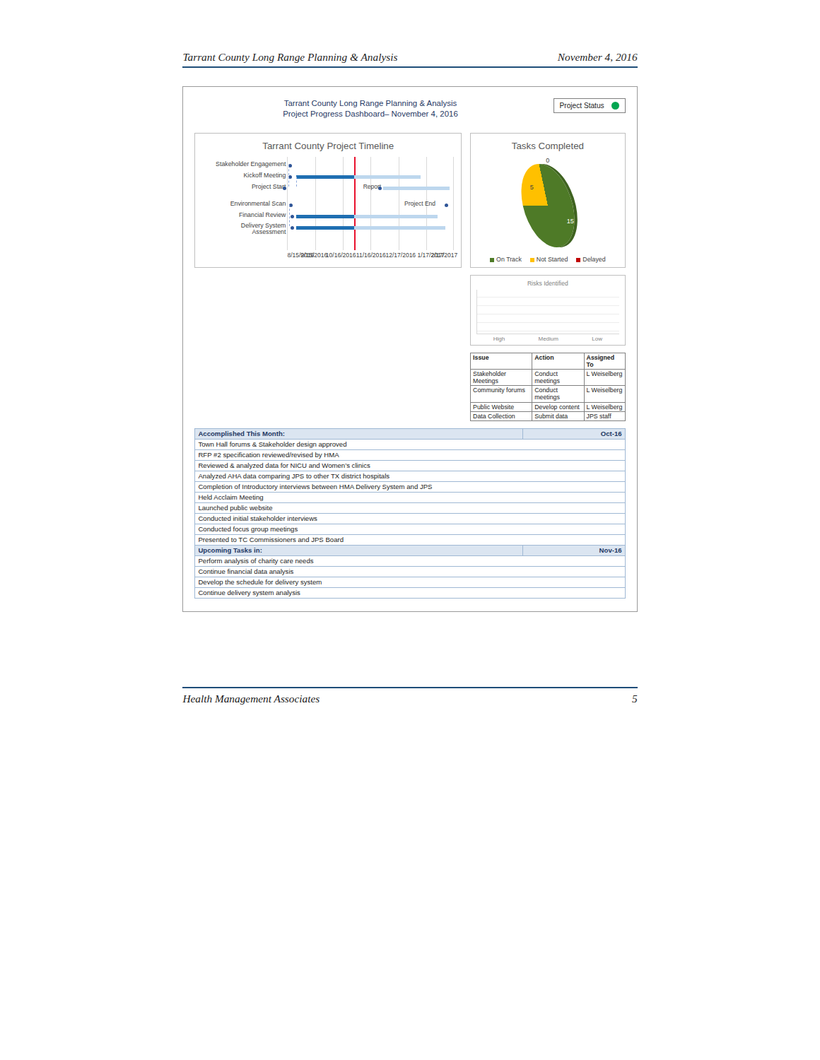Tarrant County Long Range Planning & Analysis
November 4, 2016
Tarrant County Long Range Planning & Analysis
Project Progress Dashboard– November 4, 2016
Project Status
Tarrant County Project Timeline
Stakeholder Engagement
Kickoff Meeting
Project Start
Report
Environmental Scan
Project End
Financial Review
Delivery System
Assessment
8/15/2016 9/15/2016 10/16/2016 11/16/2016 12/17/2016 1/17/2017 2/17/2017
Tasks Completed
0
5 15
On Track Not Started Delayed
Risks Identified
High Medium Low
| Issue | Action | Assigned To |
| --- | --- | --- |
| Stakeholder Meetings | Conduct meetings | L Weiselberg |
| Community forums | Conduct meetings | L Weiselberg |
| Public Website | Develop content | L Weiselberg |
| Data Collection | Submit data | JPS staff |
| Accomplished This Month: | Oct-16 |
| --- | --- |
| Town Hall forums & Stakeholder design approved |
| RFP #2 specification reviewed/revised by HMA |
| Reviewed & analyzed data for NICU and Women’s clinics |
| Analyzed AHA data comparing JPS to other TX district hospitals |
| Completion of Introductory interviews between HMA Delivery System and JPS |
| Held Acclaim Meeting |
| Launched public website |
| Conducted initial stakeholder interviews |
| Conducted focus group meetings |
| Presented to TC Commissioners and JPS Board |
| Upcoming Tasks in: | Nov-16 |
| Perform analysis of charity care needs |
| Continue financial data analysis |
| Develop the schedule for delivery system |
| Continue delivery system analysis |
Health Management Associates
5